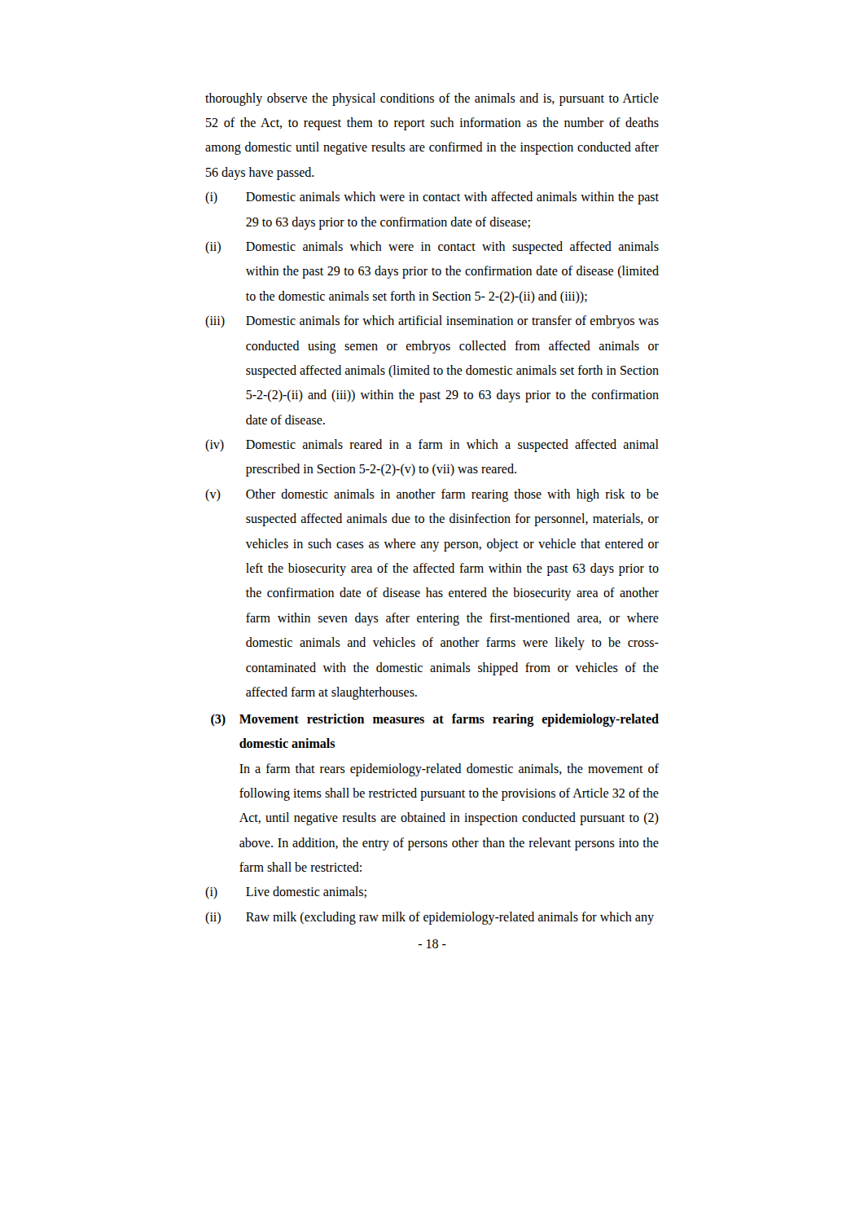thoroughly observe the physical conditions of the animals and is, pursuant to Article 52 of the Act, to request them to report such information as the number of deaths among domestic until negative results are confirmed in the inspection conducted after 56 days have passed.
(i) Domestic animals which were in contact with affected animals within the past 29 to 63 days prior to the confirmation date of disease;
(ii) Domestic animals which were in contact with suspected affected animals within the past 29 to 63 days prior to the confirmation date of disease (limited to the domestic animals set forth in Section 5- 2-(2)-(ii) and (iii));
(iii) Domestic animals for which artificial insemination or transfer of embryos was conducted using semen or embryos collected from affected animals or suspected affected animals (limited to the domestic animals set forth in Section 5-2-(2)-(ii) and (iii)) within the past 29 to 63 days prior to the confirmation date of disease.
(iv) Domestic animals reared in a farm in which a suspected affected animal prescribed in Section 5-2-(2)-(v) to (vii) was reared.
(v) Other domestic animals in another farm rearing those with high risk to be suspected affected animals due to the disinfection for personnel, materials, or vehicles in such cases as where any person, object or vehicle that entered or left the biosecurity area of the affected farm within the past 63 days prior to the confirmation date of disease has entered the biosecurity area of another farm within seven days after entering the first-mentioned area, or where domestic animals and vehicles of another farms were likely to be cross-contaminated with the domestic animals shipped from or vehicles of the affected farm at slaughterhouses.
(3) Movement restriction measures at farms rearing epidemiology-related domestic animals
In a farm that rears epidemiology-related domestic animals, the movement of following items shall be restricted pursuant to the provisions of Article 32 of the Act, until negative results are obtained in inspection conducted pursuant to (2) above. In addition, the entry of persons other than the relevant persons into the farm shall be restricted:
(i) Live domestic animals;
(ii) Raw milk (excluding raw milk of epidemiology-related animals for which any
- 18 -